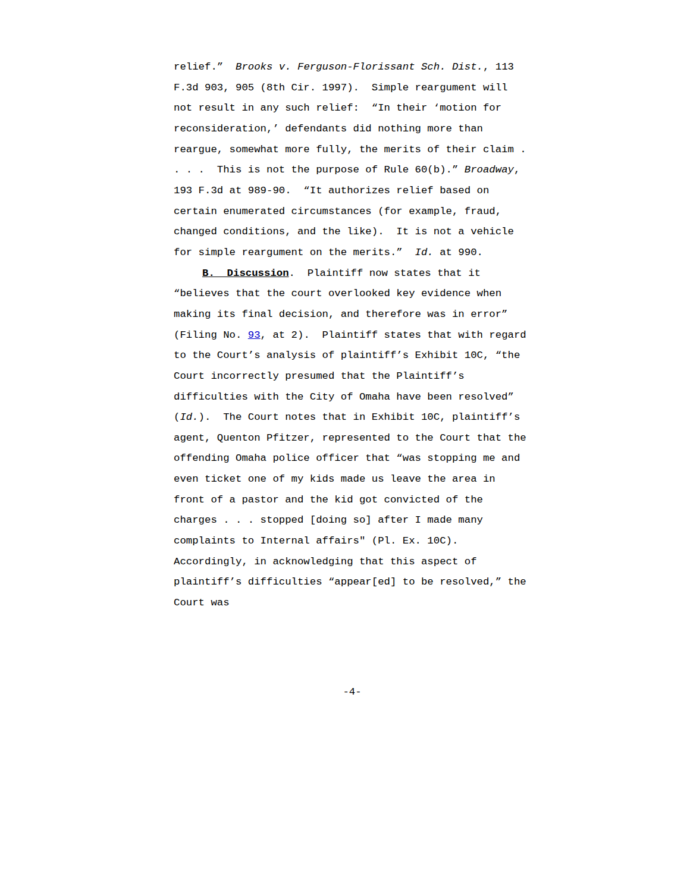relief.” Brooks v. Ferguson-Florissant Sch. Dist., 113 F.3d 903, 905 (8th Cir. 1997). Simple reargument will not result in any such relief: “In their ‘motion for reconsideration,’ defendants did nothing more than reargue, somewhat more fully, the merits of their claim . . . . This is not the purpose of Rule 60(b).” Broadway, 193 F.3d at 989-90. “It authorizes relief based on certain enumerated circumstances (for example, fraud, changed conditions, and the like). It is not a vehicle for simple reargument on the merits.” Id. at 990.
B. Discussion. Plaintiff now states that it “believes that the court overlooked key evidence when making its final decision, and therefore was in error” (Filing No. 93, at 2). Plaintiff states that with regard to the Court’s analysis of plaintiff’s Exhibit 10C, “the Court incorrectly presumed that the Plaintiff’s difficulties with the City of Omaha have been resolved” (Id.). The Court notes that in Exhibit 10C, plaintiff’s agent, Quenton Pfitzer, represented to the Court that the offending Omaha police officer that “was stopping me and even ticket one of my kids made us leave the area in front of a pastor and the kid got convicted of the charges . . . stopped [doing so] after I made many complaints to Internal affairs" (Pl. Ex. 10C). Accordingly, in acknowledging that this aspect of plaintiff’s difficulties “appear[ed] to be resolved,” the Court was
-4-